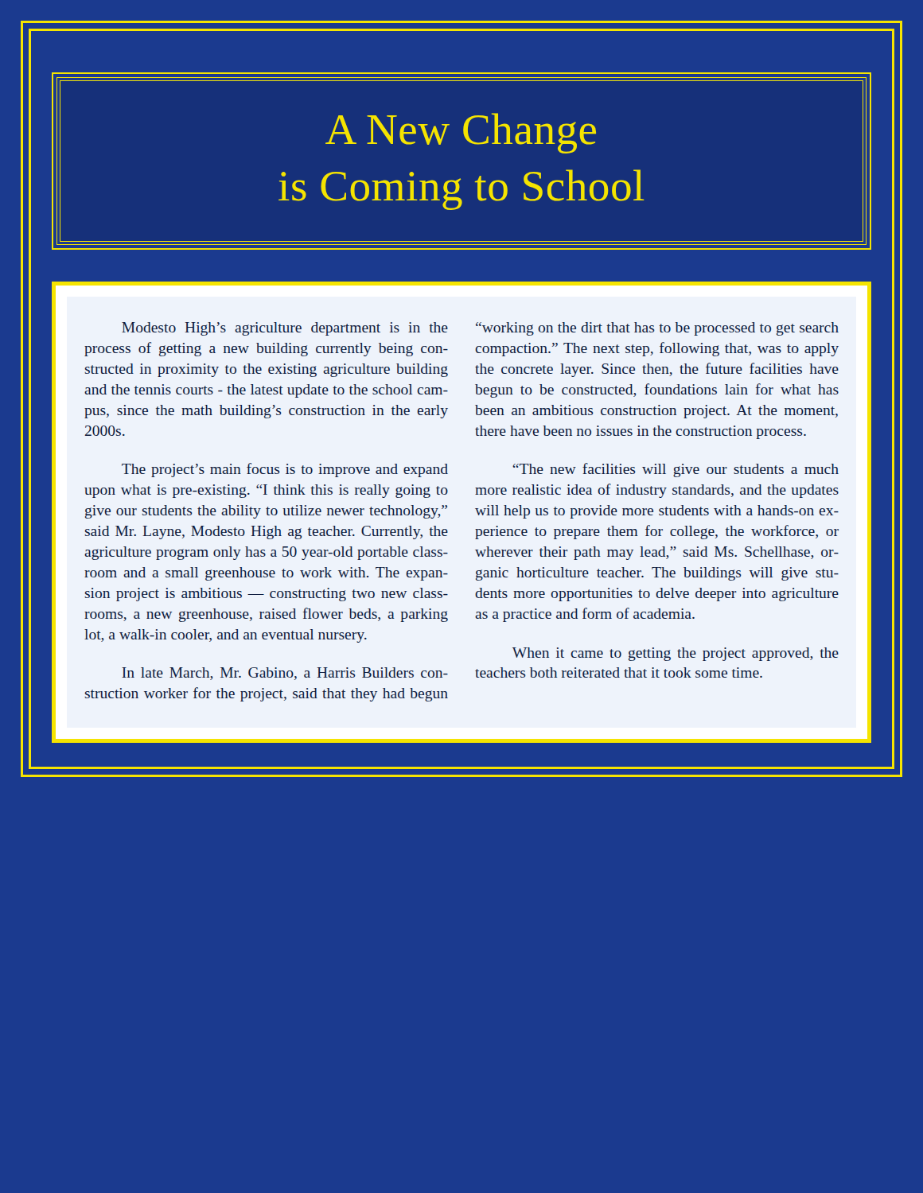A New Change is Coming to School
Modesto High’s agriculture department is in the process of getting a new building currently being constructed in proximity to the existing agriculture building and the tennis courts - the latest update to the school campus, since the math building’s construction in the early 2000s.
The project’s main focus is to improve and expand upon what is pre-existing. “I think this is really going to give our students the ability to utilize newer technology,” said Mr. Layne, Modesto High ag teacher. Currently, the agriculture program only has a 50 year-old portable classroom and a small greenhouse to work with. The expansion project is ambitious — constructing two new classrooms, a new greenhouse, raised flower beds, a parking lot, a walk-in cooler, and an eventual nursery.
In late March, Mr. Gabino, a Harris Builders construction worker for the project, said that they had begun “working on the dirt that has to be processed to get search compaction.” The next step, following that, was to apply the concrete layer. Since then, the future facilities have begun to be constructed, foundations lain for what has been an ambitious construction project. At the moment, there have been no issues in the construction process.
“The new facilities will give our students a much more realistic idea of industry standards, and the updates will help us to provide more students with a hands-on experience to prepare them for college, the workforce, or wherever their path may lead,” said Ms. Schellhase, organic horticulture teacher. The buildings will give students more opportunities to delve deeper into agriculture as a practice and form of academia.
When it came to getting the project approved, the teachers both reiterated that it took some time.